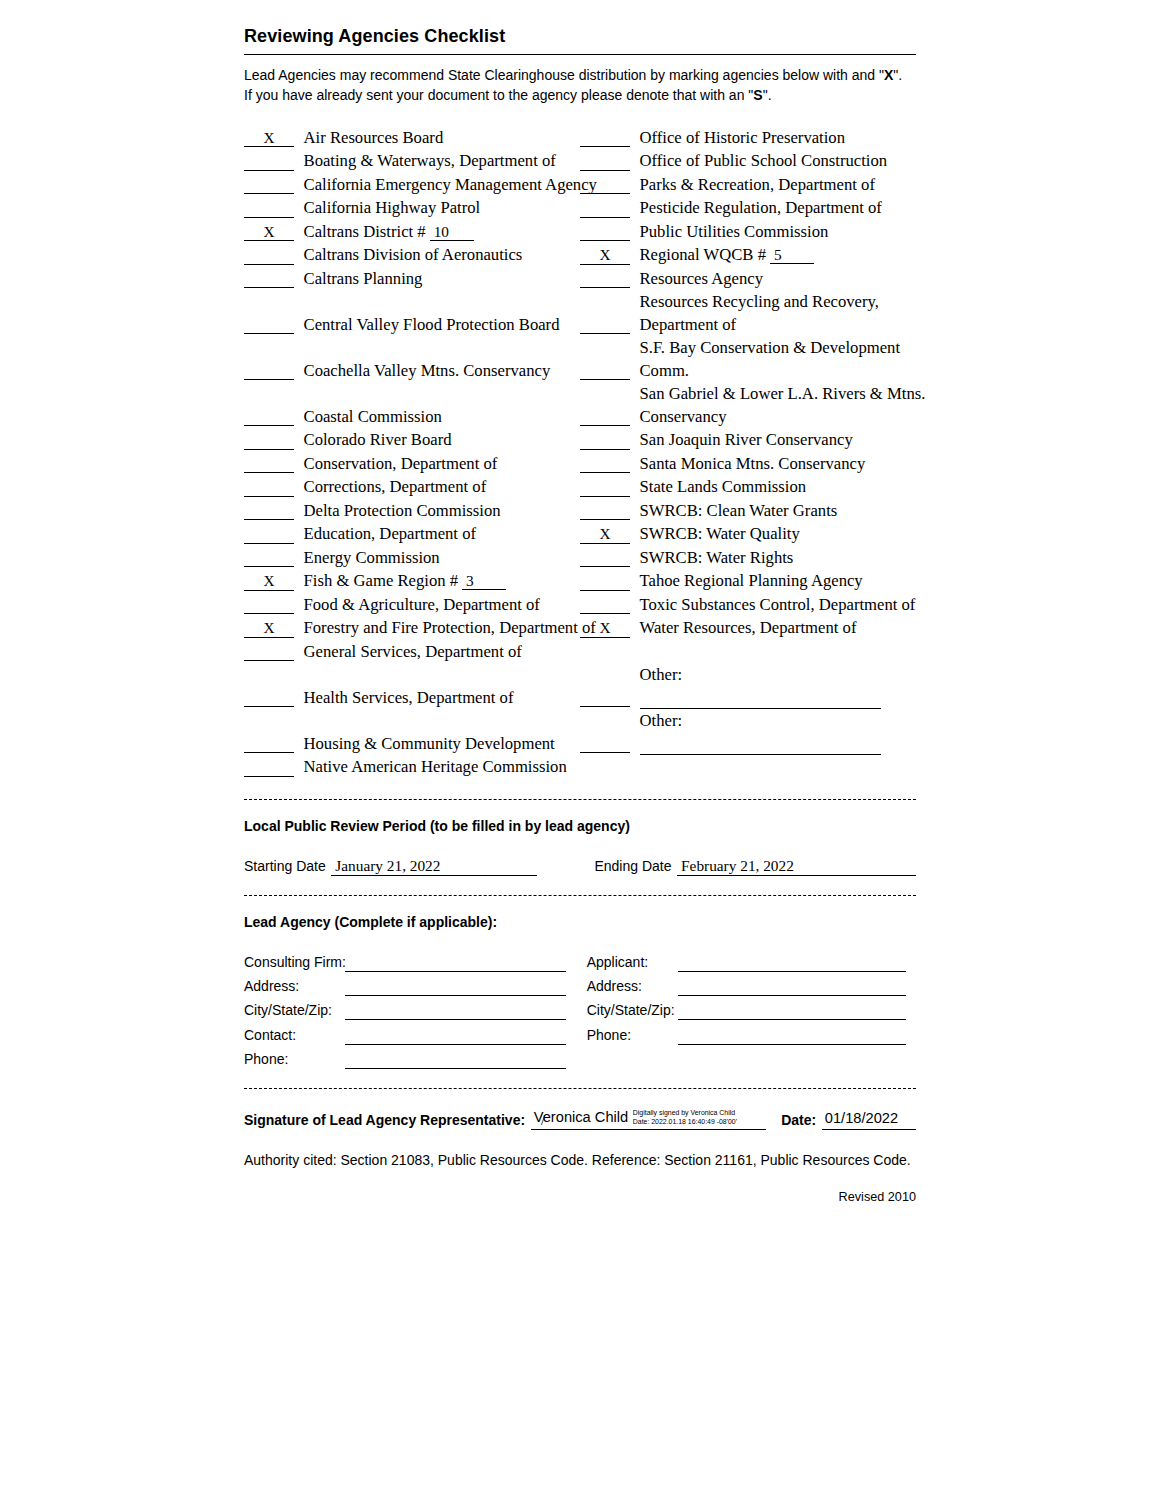Reviewing Agencies Checklist
Lead Agencies may recommend State Clearinghouse distribution by marking agencies below with and "X".
If you have already sent your document to the agency please denote that with an "S".
| X | Air Resources Board | | | Office of Historic Preservation |
| | Boating & Waterways, Department of | | | Office of Public School Construction |
| | California Emergency Management Agency | | | Parks & Recreation, Department of |
| | California Highway Patrol | | | Pesticide Regulation, Department of |
| X | Caltrans District # 10 | | | Public Utilities Commission |
| | Caltrans Division of Aeronautics | | X | Regional WQCB # 5 |
| | Caltrans Planning | | | Resources Agency |
| | Central Valley Flood Protection Board | | | Resources Recycling and Recovery, Department of |
| | Coachella Valley Mtns. Conservancy | | | S.F. Bay Conservation & Development Comm. |
| | Coastal Commission | | | San Gabriel & Lower L.A. Rivers & Mtns. Conservancy |
| | Colorado River Board | | | San Joaquin River Conservancy |
| | Conservation, Department of | | | Santa Monica Mtns. Conservancy |
| | Corrections, Department of | | | State Lands Commission |
| | Delta Protection Commission | | | SWRCB: Clean Water Grants |
| | Education, Department of | | X | SWRCB: Water Quality |
| | Energy Commission | | | SWRCB: Water Rights |
| X | Fish & Game Region # 3 | | | Tahoe Regional Planning Agency |
| | Food & Agriculture, Department of | | | Toxic Substances Control, Department of |
| X | Forestry and Fire Protection, Department of | | X | Water Resources, Department of |
| | General Services, Department of | | | |
| | Health Services, Department of | | | Other: |
| | Housing & Community Development | | | Other: |
| | Native American Heritage Commission | | | |
Local Public Review Period (to be filled in by lead agency)
Starting Date January 21, 2022
Ending Date February 21, 2022
Lead Agency (Complete if applicable):
Consulting Firm:
Applicant:
Address:
Address:
City/State/Zip:
City/State/Zip:
Contact:
Phone:
Phone:
Signature of Lead Agency Representative: Veronica Child / Digitally signed by Veronica Child
Date: 2022.01.18 16:40:49 -08'00' Date: 01/18/2022
Authority cited: Section 21083, Public Resources Code. Reference: Section 21161, Public Resources Code.
Revised 2010